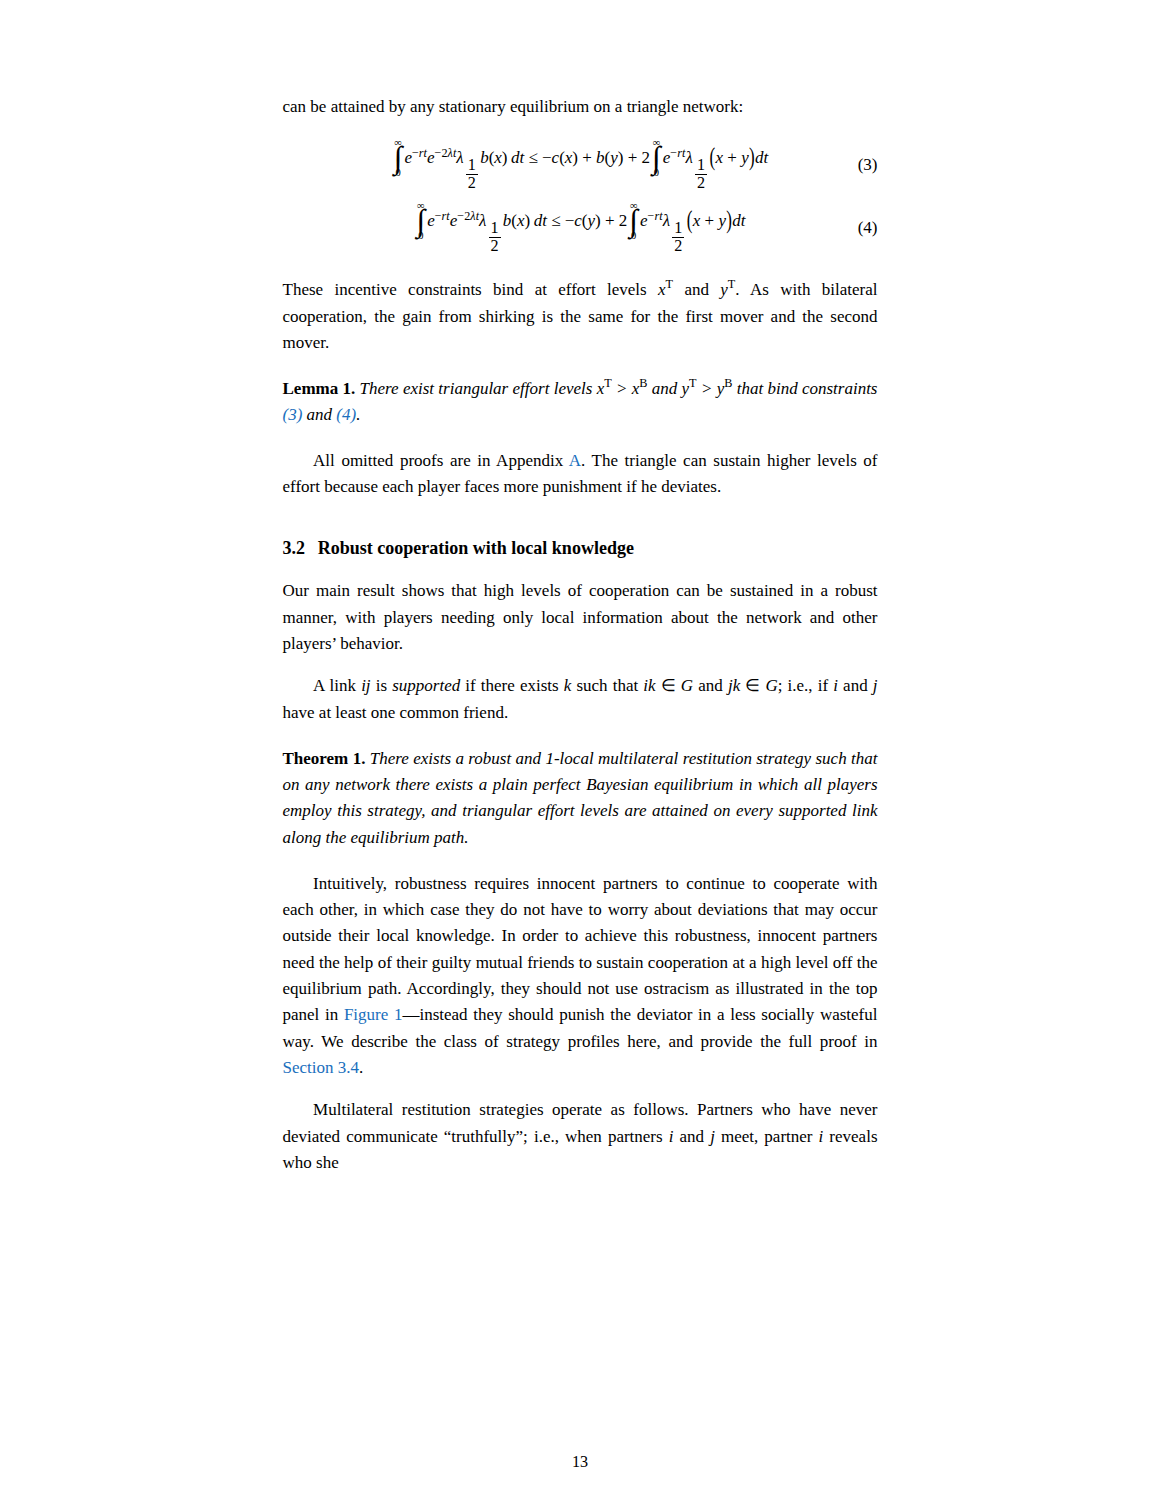can be attained by any stationary equilibrium on a triangle network:
∞∫0 e−rte−2λtλ 12 b(x) dt ≤ −c(x) + b(y) + 2∞∫0 e−rtλ 12(x + y) dt
(3)
∞∫0 e−rte−2λtλ 12 b(x) dt ≤ −c(y) + 2∞∫0 e−rtλ 12(x + y) dt
(4)
These incentive constraints bind at effort levels xT and yT. As with bilateral cooperation, the gain from shirking is the same for the first mover and the second mover.
Lemma 1. There exist triangular effort levels xT > xB and yT > yB that bind constraints (3) and (4).
All omitted proofs are in Appendix A. The triangle can sustain higher levels of effort because each player faces more punishment if he deviates.
3.2 Robust cooperation with local knowledge
Our main result shows that high levels of cooperation can be sustained in a robust manner, with players needing only local information about the network and other players’ behavior.
A link ij is supported if there exists k such that ik ∈ G and jk ∈ G; i.e., if i and j have at least one common friend.
Theorem 1. There exists a robust and 1-local multilateral restitution strategy such that on any network there exists a plain perfect Bayesian equilibrium in which all players employ this strategy, and triangular effort levels are attained on every supported link along the equilibrium path.
Intuitively, robustness requires innocent partners to continue to cooperate with each other, in which case they do not have to worry about deviations that may occur outside their local knowledge. In order to achieve this robustness, innocent partners need the help of their guilty mutual friends to sustain cooperation at a high level off the equilibrium path. Accordingly, they should not use ostracism as illustrated in the top panel in Figure 1—instead they should punish the deviator in a less socially wasteful way. We describe the class of strategy profiles here, and provide the full proof in Section 3.4.
Multilateral restitution strategies operate as follows. Partners who have never deviated communicate “truthfully”; i.e., when partners i and j meet, partner i reveals who she
13